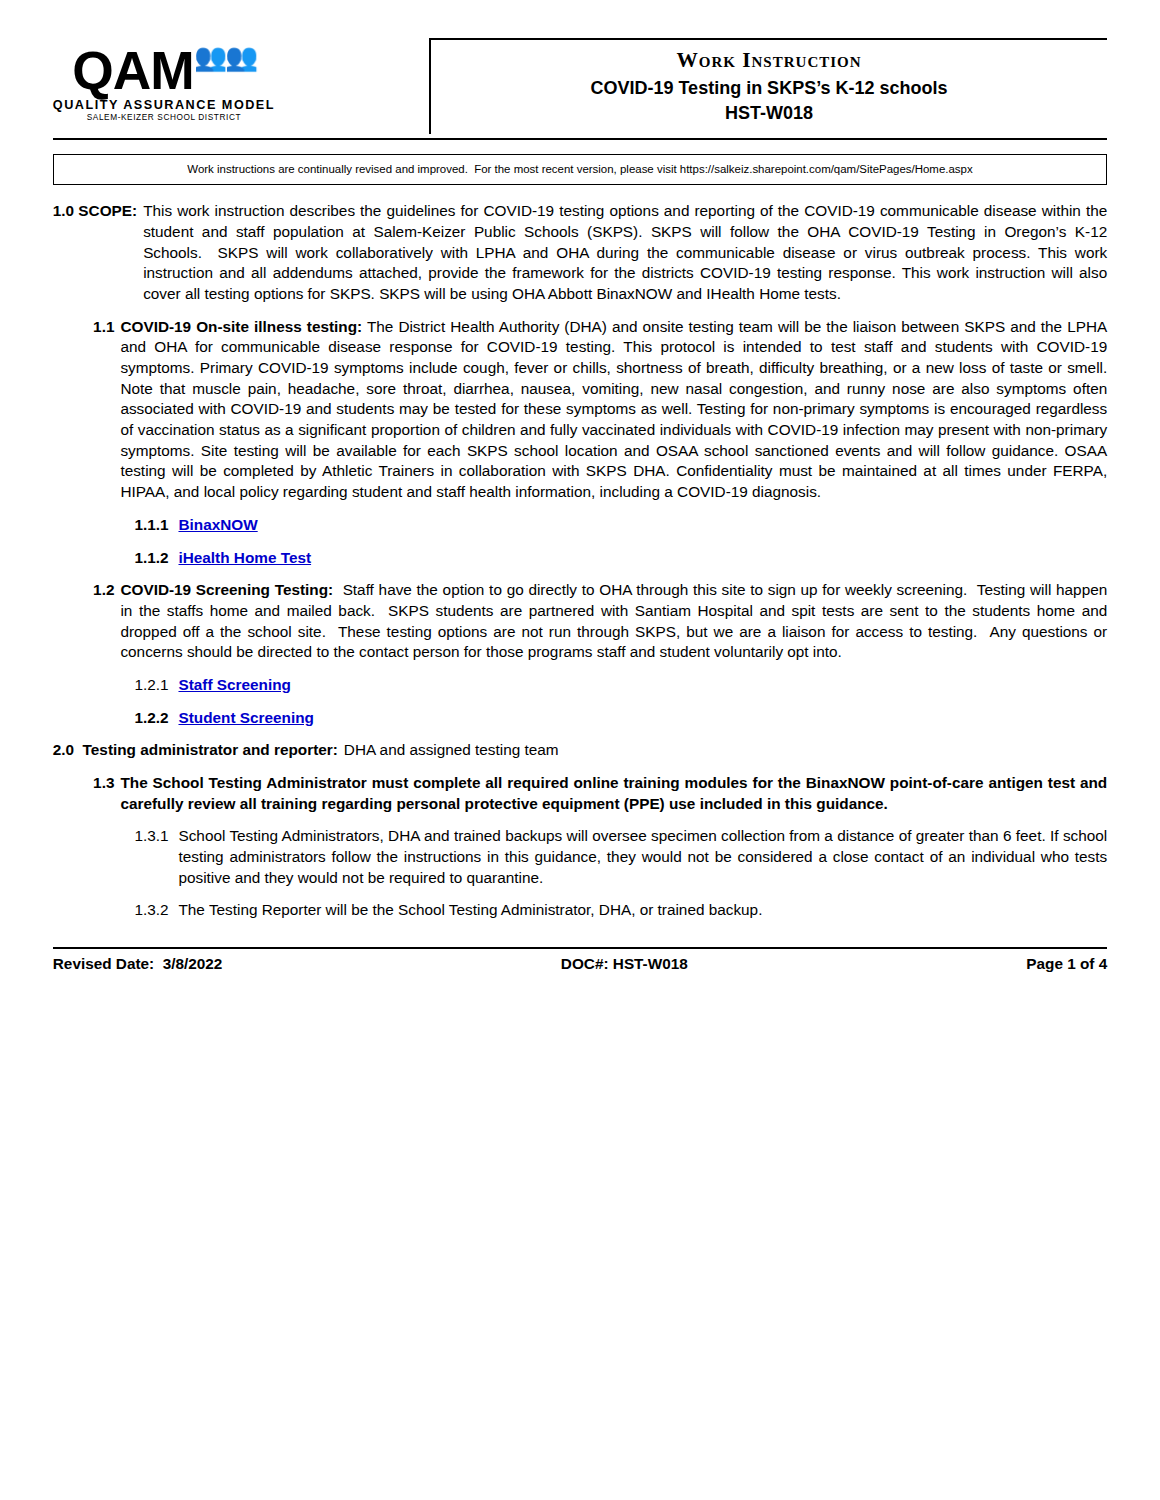QAM👥👥
QUALITY ASSURANCE MODEL
SALEM-KEIZER SCHOOL DISTRICT
Work Instruction
COVID-19 Testing in SKPS’s K-12 schools
HST-W018
Work instructions are continually revised and improved. For the most recent version, please visit https://salkeiz.sharepoint.com/qam/SitePages/Home.aspx
1.0 SCOPE:
This work instruction describes the guidelines for COVID-19 testing options and reporting of the COVID-19 communicable disease within the student and staff population at Salem-Keizer Public Schools (SKPS). SKPS will follow the OHA COVID-19 Testing in Oregon’s K-12 Schools. SKPS will work collaboratively with LPHA and OHA during the communicable disease or virus outbreak process. This work instruction and all addendums attached, provide the framework for the districts COVID-19 testing response. This work instruction will also cover all testing options for SKPS. SKPS will be using OHA Abbott BinaxNOW and IHealth Home tests.
1.1
COVID-19 On-site illness testing: The District Health Authority (DHA) and onsite testing team will be the liaison between SKPS and the LPHA and OHA for communicable disease response for COVID-19 testing. This protocol is intended to test staff and students with COVID-19 symptoms. Primary COVID-19 symptoms include cough, fever or chills, shortness of breath, difficulty breathing, or a new loss of taste or smell. Note that muscle pain, headache, sore throat, diarrhea, nausea, vomiting, new nasal congestion, and runny nose are also symptoms often associated with COVID-19 and students may be tested for these symptoms as well. Testing for non-primary symptoms is encouraged regardless of vaccination status as a significant proportion of children and fully vaccinated individuals with COVID-19 infection may present with non-primary symptoms. Site testing will be available for each SKPS school location and OSAA school sanctioned events and will follow guidance. OSAA testing will be completed by Athletic Trainers in collaboration with SKPS DHA. Confidentiality must be maintained at all times under FERPA, HIPAA, and local policy regarding student and staff health information, including a COVID-19 diagnosis.
1.1.1
BinaxNOW
1.1.2
iHealth Home Test
1.2
COVID-19 Screening Testing: Staff have the option to go directly to OHA through this site to sign up for weekly screening. Testing will happen in the staffs home and mailed back. SKPS students are partnered with Santiam Hospital and spit tests are sent to the students home and dropped off a the school site. These testing options are not run through SKPS, but we are a liaison for access to testing. Any questions or concerns should be directed to the contact person for those programs staff and student voluntarily opt into.
1.2.1
Staff Screening
1.2.2
Student Screening
2.0 Testing administrator and reporter:
DHA and assigned testing team
1.3
The School Testing Administrator must complete all required online training modules for the BinaxNOW point-of-care antigen test and carefully review all training regarding personal protective equipment (PPE) use included in this guidance.
1.3.1
School Testing Administrators, DHA and trained backups will oversee specimen collection from a distance of greater than 6 feet. If school testing administrators follow the instructions in this guidance, they would not be considered a close contact of an individual who tests positive and they would not be required to quarantine.
1.3.2
The Testing Reporter will be the School Testing Administrator, DHA, or trained backup.
Revised Date: 3/8/2022
DOC#: HST-W018
Page 1 of 4